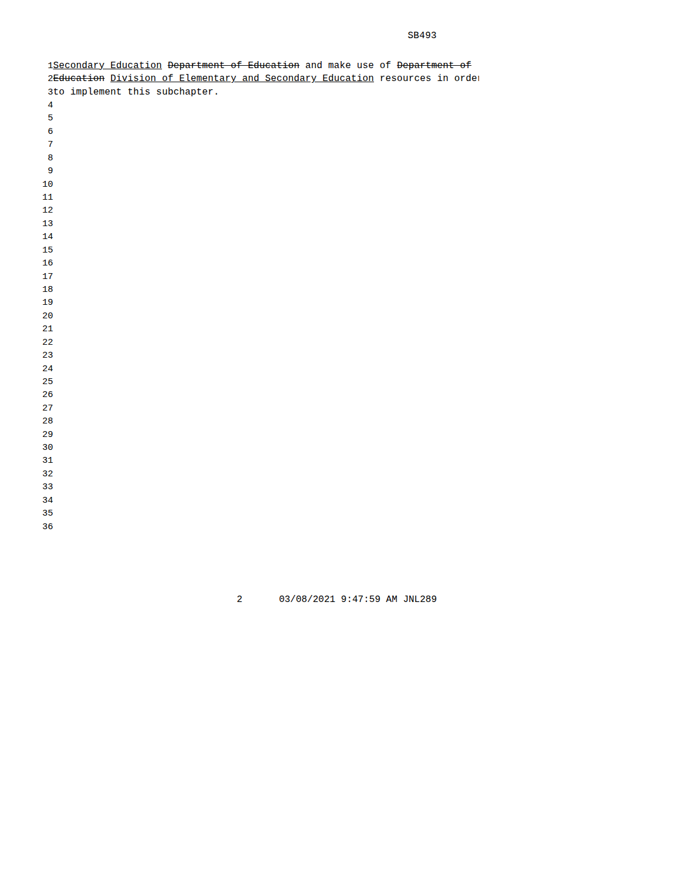SB493
| 1 | Secondary Education Department of Education and make use of Department of |
| 2 | Education Division of Elementary and Secondary Education resources in order |
| 3 | to implement this subchapter. |
| 4 | |
| 5 | |
| 6 | |
| 7 | |
| 8 | |
| 9 | |
| 10 | |
| 11 | |
| 12 | |
| 13 | |
| 14 | |
| 15 | |
| 16 | |
| 17 | |
| 18 | |
| 19 | |
| 20 | |
| 21 | |
| 22 | |
| 23 | |
| 24 | |
| 25 | |
| 26 | |
| 27 | |
| 28 | |
| 29 | |
| 30 | |
| 31 | |
| 32 | |
| 33 | |
| 34 | |
| 35 | |
| 36 | |
2 03/08/2021 9:47:59 AM JNL289